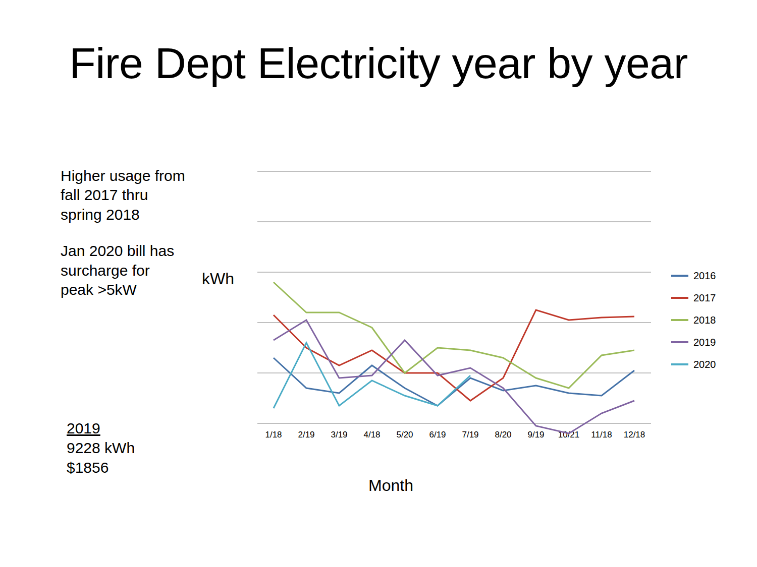Fire Dept Electricity year by year
Higher usage from fall 2017 thru spring 2018
Jan 2020 bill has surcharge for peak >5kW
2019
9228 kWh
$1856
kWh
Month
1600 1400 1200 1000 800 600 1/18 2/19 3/19 4/18 5/20 6/19 7/19 8/20 9/19 10/21 11/18 12/18
2016
2017
2018
2019
2020